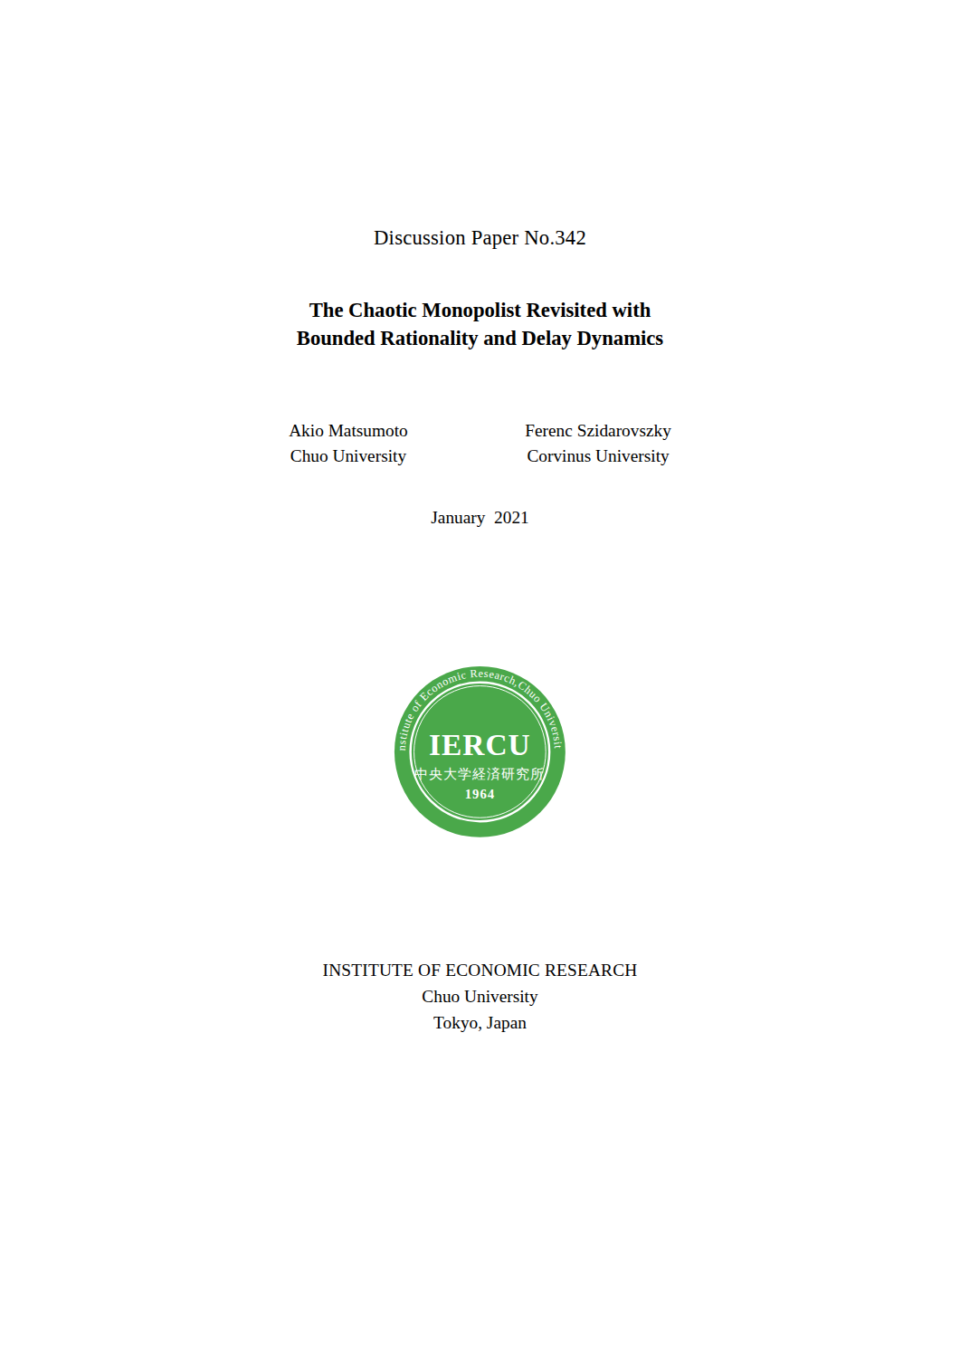Discussion Paper No.342
The Chaotic Monopolist Revisited with
Bounded Rationality and Delay Dynamics
Akio Matsumoto
Chuo University
Ferenc Szidarovszky
Corvinus University
January 2021
Institute of Economic Research,Chuo University IERCU 中央大学経済研究所 1964
INSTITUTE OF ECONOMIC RESEARCH
Chuo University
Tokyo, Japan